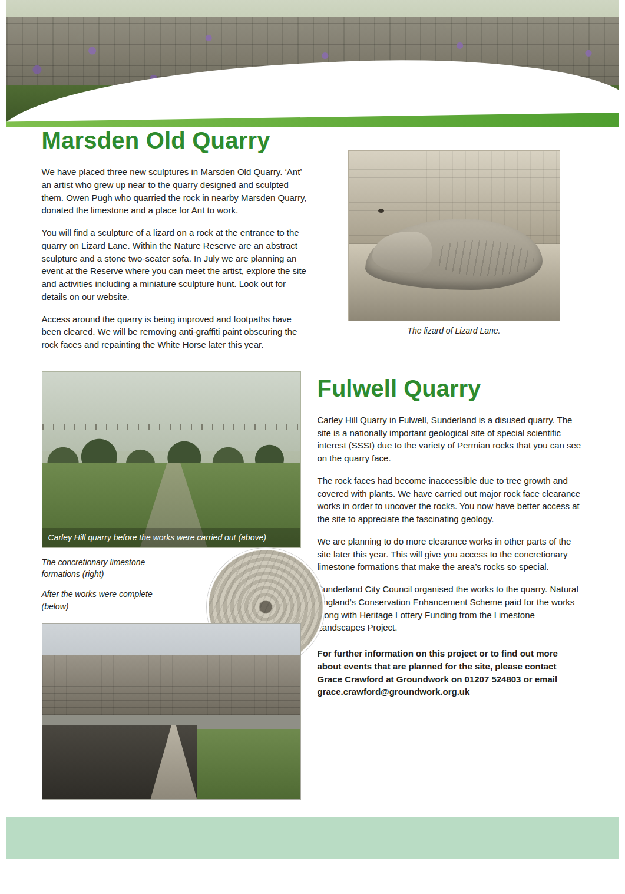Marsden Old Quarry
We have placed three new sculptures in Marsden Old Quarry. ‘Ant’ an artist who grew up near to the quarry designed and sculpted them. Owen Pugh who quarried the rock in nearby Marsden Quarry, donated the limestone and a place for Ant to work.
You will find a sculpture of a lizard on a rock at the entrance to the quarry on Lizard Lane. Within the Nature Reserve are an abstract sculpture and a stone two-seater sofa. In July we are planning an event at the Reserve where you can meet the artist, explore the site and activities including a miniature sculpture hunt. Look out for details on our website.
Access around the quarry is being improved and footpaths have been cleared. We will be removing anti-graffiti paint obscuring the rock faces and repainting the White Horse later this year.
The lizard of Lizard Lane.
Carley Hill quarry before the works were carried out (above)
The concretionary limestone formations (right)
After the works were complete (below)
Fulwell Quarry
Carley Hill Quarry in Fulwell, Sunderland is a disused quarry. The site is a nationally important geological site of special scientific interest (SSSI) due to the variety of Permian rocks that you can see on the quarry face.
The rock faces had become inaccessible due to tree growth and covered with plants. We have carried out major rock face clearance works in order to uncover the rocks. You now have better access at the site to appreciate the fascinating geology.
We are planning to do more clearance works in other parts of the site later this year. This will give you access to the concretionary limestone formations that make the area’s rocks so special.
Sunderland City Council organised the works to the quarry. Natural England’s Conservation Enhancement Scheme paid for the works along with Heritage Lottery Funding from the Limestone Landscapes Project.
For further information on this project or to find out more about events that are planned for the site, please contact Grace Crawford at Groundwork on 01207 524803 or email grace.crawford@groundwork.org.uk